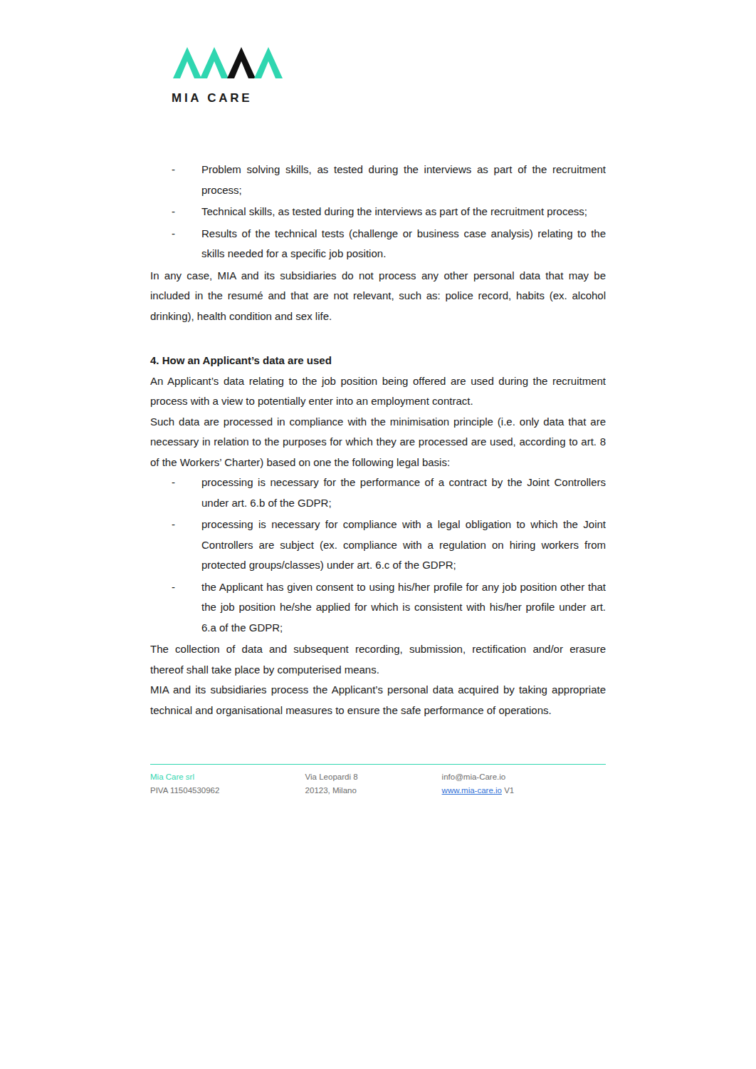MIA CARE
Problem solving skills, as tested during the interviews as part of the recruitment process;
Technical skills, as tested during the interviews as part of the recruitment process;
Results of the technical tests (challenge or business case analysis) relating to the skills needed for a specific job position.
In any case, MIA and its subsidiaries do not process any other personal data that may be included in the resumé and that are not relevant, such as: police record, habits (ex. alcohol drinking), health condition and sex life.
4. How an Applicant’s data are used
An Applicant’s data relating to the job position being offered are used during the recruitment process with a view to potentially enter into an employment contract.
Such data are processed in compliance with the minimisation principle (i.e. only data that are necessary in relation to the purposes for which they are processed are used, according to art. 8 of the Workers’ Charter) based on one the following legal basis:
processing is necessary for the performance of a contract by the Joint Controllers under art. 6.b of the GDPR;
processing is necessary for compliance with a legal obligation to which the Joint Controllers are subject (ex. compliance with a regulation on hiring workers from protected groups/classes) under art. 6.c of the GDPR;
the Applicant has given consent to using his/her profile for any job position other that the job position he/she applied for which is consistent with his/her profile under art. 6.a of the GDPR;
The collection of data and subsequent recording, submission, rectification and/or erasure thereof shall take place by computerised means.
MIA and its subsidiaries process the Applicant’s personal data acquired by taking appropriate technical and organisational measures to ensure the safe performance of operations.
Mia Care srl
PIVA 11504530962
Via Leopardi 8
20123, Milano
info@mia-Care.io
www.mia-care.io V1